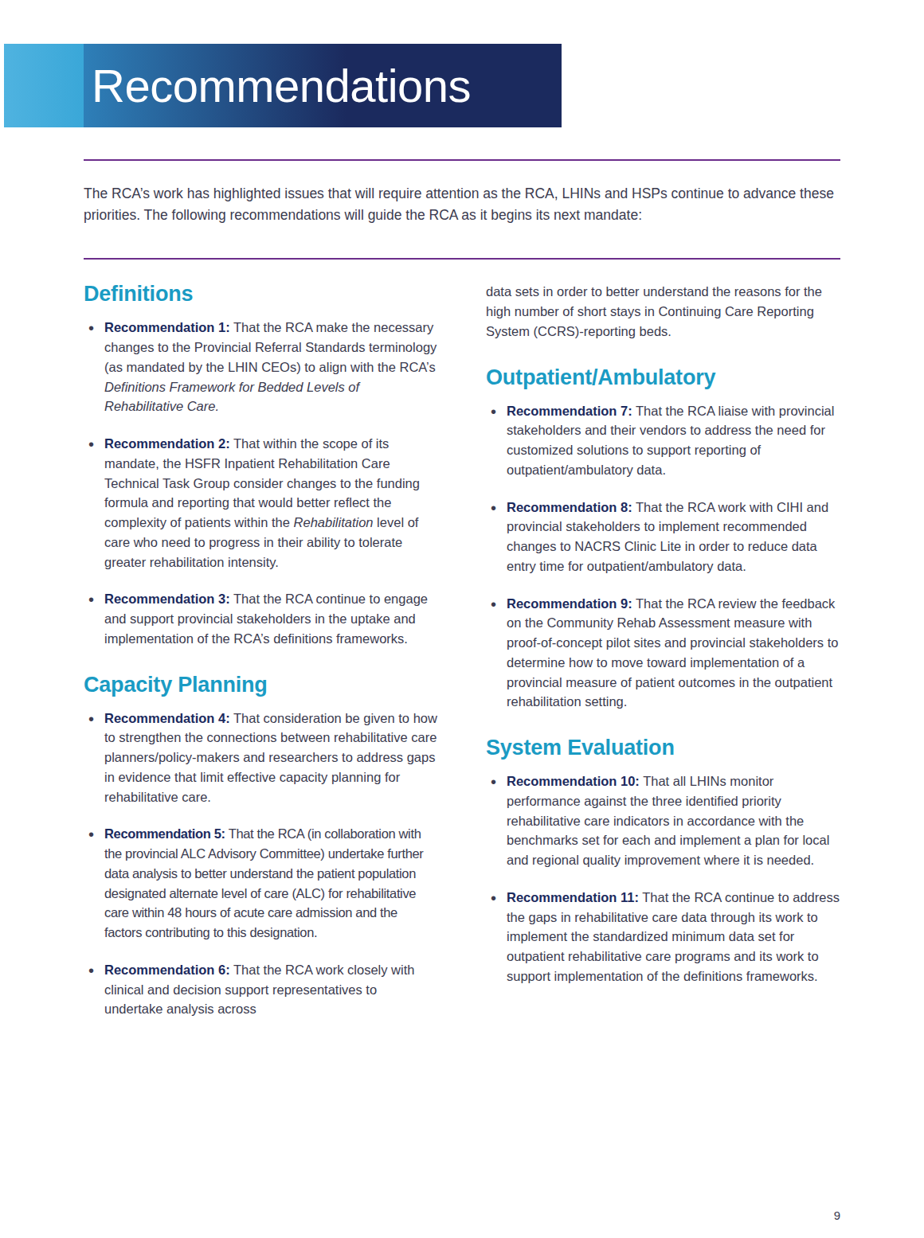Recommendations
The RCA’s work has highlighted issues that will require attention as the RCA, LHINs and HSPs continue to advance these priorities. The following recommendations will guide the RCA as it begins its next mandate:
Definitions
Recommendation 1: That the RCA make the necessary changes to the Provincial Referral Standards terminology (as mandated by the LHIN CEOs) to align with the RCA’s Definitions Framework for Bedded Levels of Rehabilitative Care.
Recommendation 2: That within the scope of its mandate, the HSFR Inpatient Rehabilitation Care Technical Task Group consider changes to the funding formula and reporting that would better reflect the complexity of patients within the Rehabilitation level of care who need to progress in their ability to tolerate greater rehabilitation intensity.
Recommendation 3: That the RCA continue to engage and support provincial stakeholders in the uptake and implementation of the RCA’s definitions frameworks.
Capacity Planning
Recommendation 4: That consideration be given to how to strengthen the connections between rehabilitative care planners/policy-makers and researchers to address gaps in evidence that limit effective capacity planning for rehabilitative care.
Recommendation 5: That the RCA (in collaboration with the provincial ALC Advisory Committee) undertake further data analysis to better understand the patient population designated alternate level of care (ALC) for rehabilitative care within 48 hours of acute care admission and the factors contributing to this designation.
Recommendation 6: That the RCA work closely with clinical and decision support representatives to undertake analysis across
data sets in order to better understand the reasons for the high number of short stays in Continuing Care Reporting System (CCRS)-reporting beds.
Outpatient/Ambulatory
Recommendation 7: That the RCA liaise with provincial stakeholders and their vendors to address the need for customized solutions to support reporting of outpatient/ambulatory data.
Recommendation 8: That the RCA work with CIHI and provincial stakeholders to implement recommended changes to NACRS Clinic Lite in order to reduce data entry time for outpatient/ambulatory data.
Recommendation 9: That the RCA review the feedback on the Community Rehab Assessment measure with proof-of-concept pilot sites and provincial stakeholders to determine how to move toward implementation of a provincial measure of patient outcomes in the outpatient rehabilitation setting.
System Evaluation
Recommendation 10: That all LHINs monitor performance against the three identified priority rehabilitative care indicators in accordance with the benchmarks set for each and implement a plan for local and regional quality improvement where it is needed.
Recommendation 11: That the RCA continue to address the gaps in rehabilitative care data through its work to implement the standardized minimum data set for outpatient rehabilitative care programs and its work to support implementation of the definitions frameworks.
9